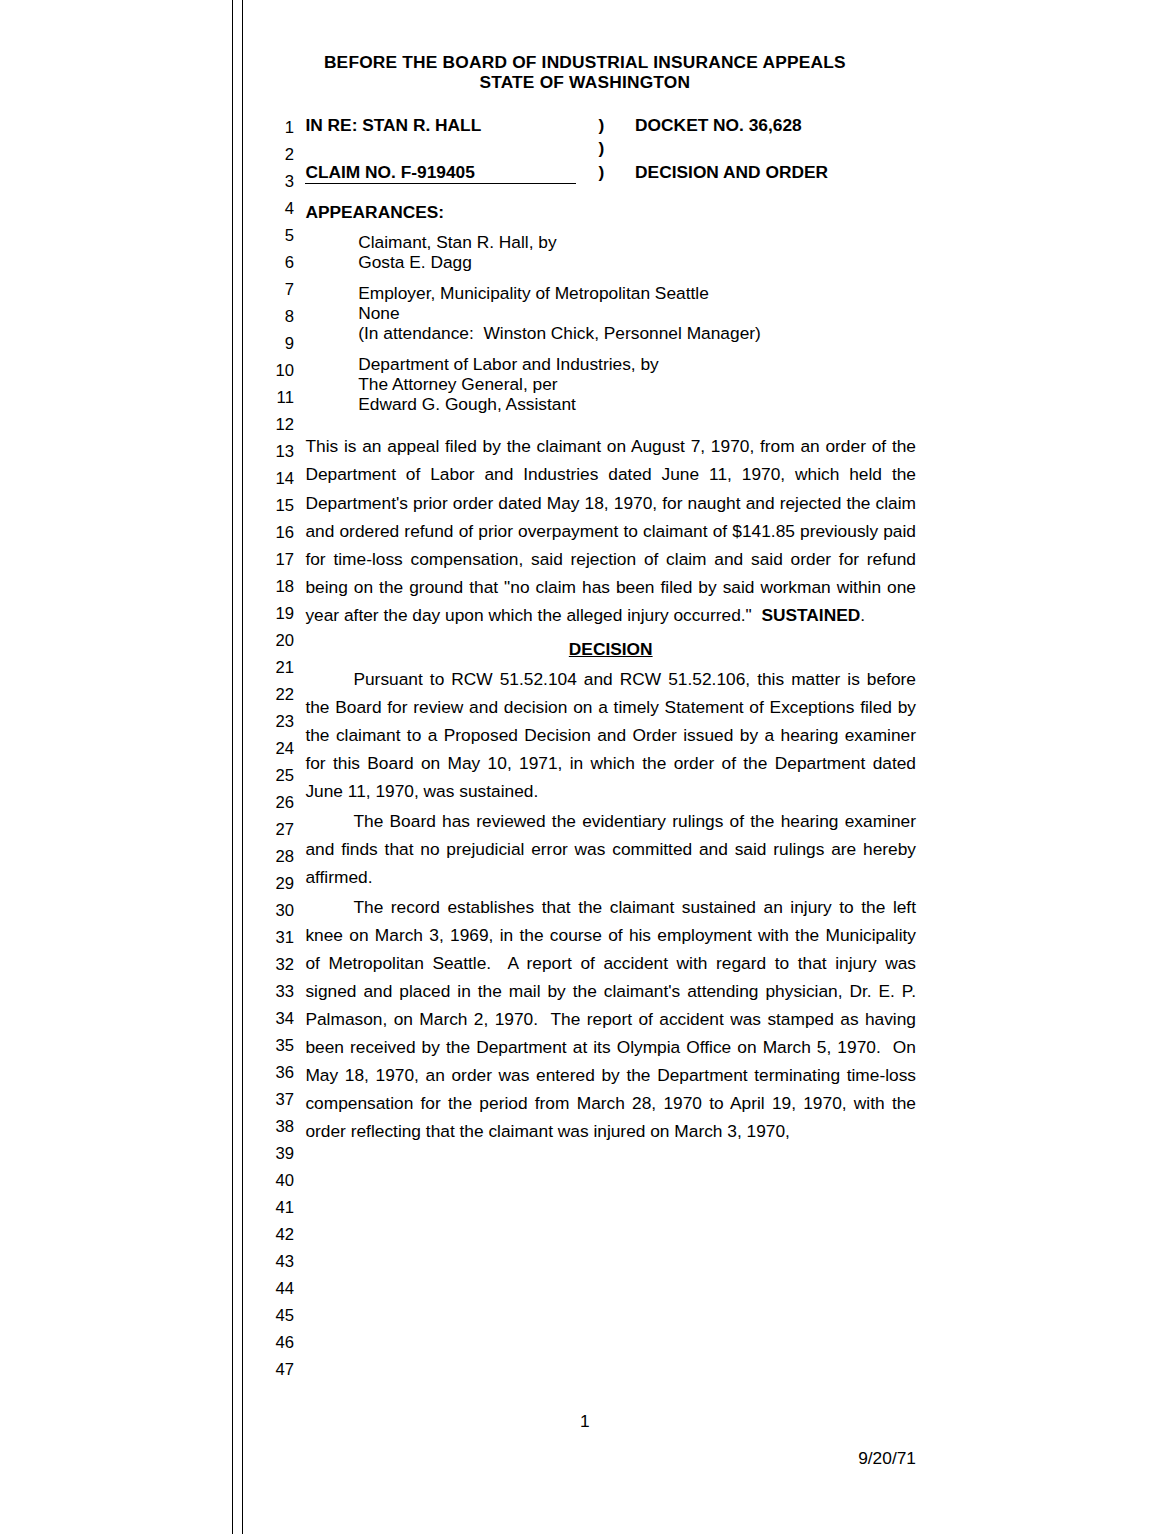BEFORE THE BOARD OF INDUSTRIAL INSURANCE APPEALS
STATE OF WASHINGTON
1 2 3 4 5 6 7 8 9 10 11 12 13 14 15 16 17 18 19 20 21 22 23 24 25 26 27 28 29 30 31 32 33 34 35 36 37 38 39 40 41 42 43 44 45 46 47
| IN RE: STAN R. HALL | ) | DOCKET NO. 36,628 |
| | ) | |
| CLAIM NO. F-919405 | ) | DECISION AND ORDER |
APPEARANCES:
Claimant, Stan R. Hall, by
Gosta E. Dagg
Employer, Municipality of Metropolitan Seattle
None
(In attendance: Winston Chick, Personnel Manager)
Department of Labor and Industries, by
The Attorney General, per
Edward G. Gough, Assistant
This is an appeal filed by the claimant on August 7, 1970, from an order of the Department of Labor and Industries dated June 11, 1970, which held the Department's prior order dated May 18, 1970, for naught and rejected the claim and ordered refund of prior overpayment to claimant of $141.85 previously paid for time-loss compensation, said rejection of claim and said order for refund being on the ground that "no claim has been filed by said workman within one year after the day upon which the alleged injury occurred." SUSTAINED.
DECISION
Pursuant to RCW 51.52.104 and RCW 51.52.106, this matter is before the Board for review and decision on a timely Statement of Exceptions filed by the claimant to a Proposed Decision and Order issued by a hearing examiner for this Board on May 10, 1971, in which the order of the Department dated June 11, 1970, was sustained.
The Board has reviewed the evidentiary rulings of the hearing examiner and finds that no prejudicial error was committed and said rulings are hereby affirmed.
The record establishes that the claimant sustained an injury to the left knee on March 3, 1969, in the course of his employment with the Municipality of Metropolitan Seattle. A report of accident with regard to that injury was signed and placed in the mail by the claimant's attending physician, Dr. E. P. Palmason, on March 2, 1970. The report of accident was stamped as having been received by the Department at its Olympia Office on March 5, 1970. On May 18, 1970, an order was entered by the Department terminating time-loss compensation for the period from March 28, 1970 to April 19, 1970, with the order reflecting that the claimant was injured on March 3, 1970,
1
9/20/71